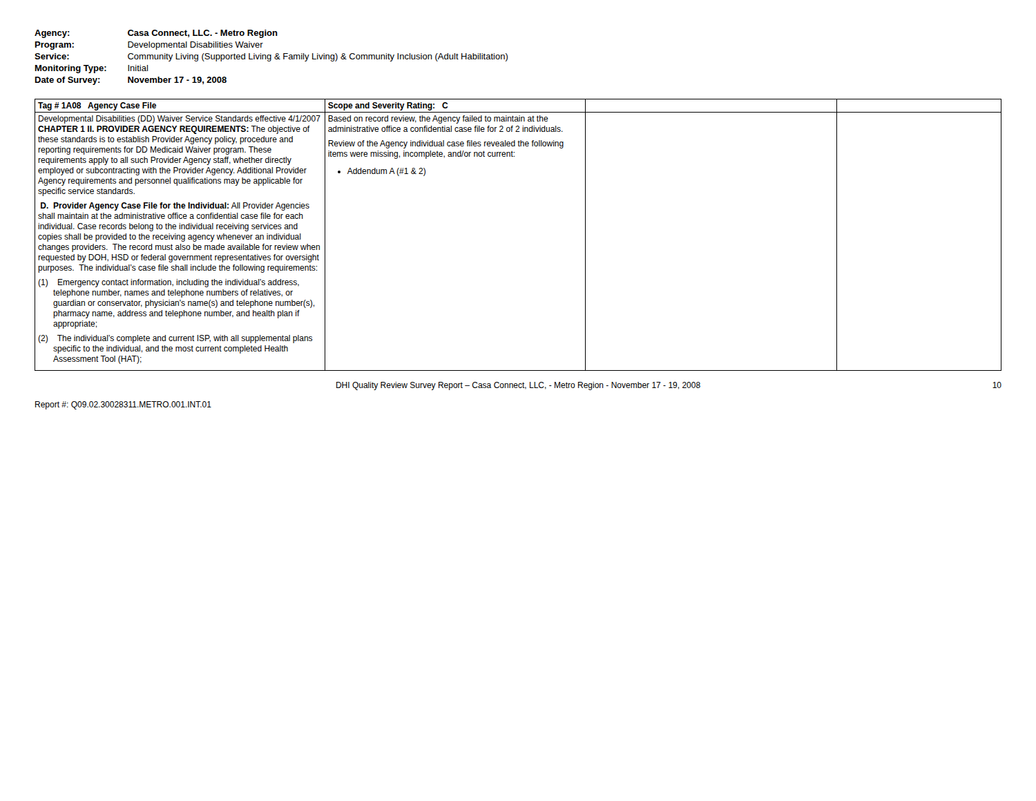| Agency: | Casa Connect, LLC. - Metro Region |
| Program: | Developmental Disabilities Waiver |
| Service: | Community Living (Supported Living & Family Living) & Community Inclusion (Adult Habilitation) |
| Monitoring Type: | Initial |
| Date of Survey: | November 17 - 19, 2008 |
| Tag # 1A08 Agency Case File | Scope and Severity Rating: C | | |
| Developmental Disabilities (DD) Waiver Service Standards effective 4/1/2007 CHAPTER 1 II. PROVIDER AGENCY REQUIREMENTS: The objective of these standards is to establish Provider Agency policy, procedure and reporting requirements for DD Medicaid Waiver program. These requirements apply to all such Provider Agency staff, whether directly employed or subcontracting with the Provider Agency. Additional Provider Agency requirements and personnel qualifications may be applicable for specific service standards. D. Provider Agency Case File for the Individual: All Provider Agencies shall maintain at the administrative office a confidential case file for each individual. Case records belong to the individual receiving services and copies shall be provided to the receiving agency whenever an individual changes providers. The record must also be made available for review when requested by DOH, HSD or federal government representatives for oversight purposes. The individual’s case file shall include the following requirements: (1) Emergency contact information, including the individual’s address, telephone number, names and telephone numbers of relatives, or guardian or conservator, physician's name(s) and telephone number(s), pharmacy name, address and telephone number, and health plan if appropriate; (2) The individual’s complete and current ISP, with all supplemental plans specific to the individual, and the most current completed Health Assessment Tool (HAT); | Based on record review, the Agency failed to maintain at the administrative office a confidential case file for 2 of 2 individuals. Review of the Agency individual case files revealed the following items were missing, incomplete, and/or not current: Addendum A (#1 & 2) | | |
DHI Quality Review Survey Report – Casa Connect, LLC, - Metro Region - November 17 - 19, 2008
10
Report #: Q09.02.30028311.METRO.001.INT.01